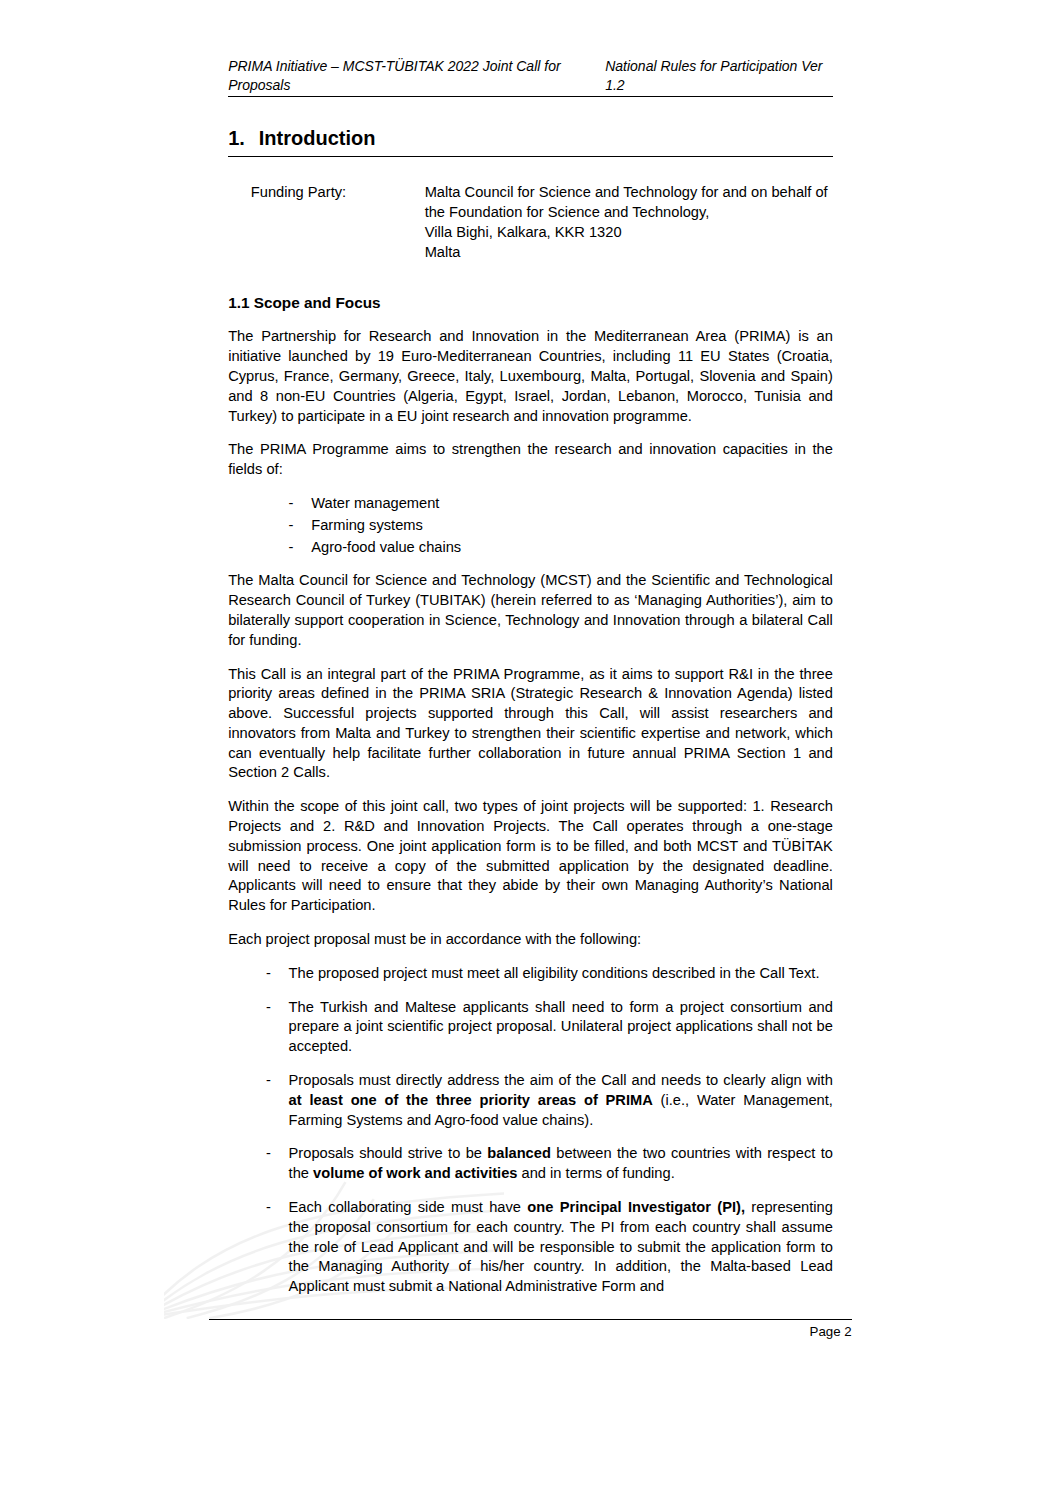PRIMA Initiative – MCST-TÜBITAK 2022 Joint Call for Proposals National Rules for Participation Ver 1.2
1. Introduction
Funding Party:
Malta Council for Science and Technology for and on behalf of the Foundation for Science and Technology,
Villa Bighi, Kalkara, KKR 1320
Malta
1.1 Scope and Focus
The Partnership for Research and Innovation in the Mediterranean Area (PRIMA) is an initiative launched by 19 Euro-Mediterranean Countries, including 11 EU States (Croatia, Cyprus, France, Germany, Greece, Italy, Luxembourg, Malta, Portugal, Slovenia and Spain) and 8 non-EU Countries (Algeria, Egypt, Israel, Jordan, Lebanon, Morocco, Tunisia and Turkey) to participate in a EU joint research and innovation programme.
The PRIMA Programme aims to strengthen the research and innovation capacities in the fields of:
Water management
Farming systems
Agro-food value chains
The Malta Council for Science and Technology (MCST) and the Scientific and Technological Research Council of Turkey (TUBITAK) (herein referred to as ‘Managing Authorities’), aim to bilaterally support cooperation in Science, Technology and Innovation through a bilateral Call for funding.
This Call is an integral part of the PRIMA Programme, as it aims to support R&I in the three priority areas defined in the PRIMA SRIA (Strategic Research & Innovation Agenda) listed above. Successful projects supported through this Call, will assist researchers and innovators from Malta and Turkey to strengthen their scientific expertise and network, which can eventually help facilitate further collaboration in future annual PRIMA Section 1 and Section 2 Calls.
Within the scope of this joint call, two types of joint projects will be supported: 1. Research Projects and 2. R&D and Innovation Projects. The Call operates through a one-stage submission process. One joint application form is to be filled, and both MCST and TÜBİTAK will need to receive a copy of the submitted application by the designated deadline. Applicants will need to ensure that they abide by their own Managing Authority’s National Rules for Participation.
Each project proposal must be in accordance with the following:
The proposed project must meet all eligibility conditions described in the Call Text.
The Turkish and Maltese applicants shall need to form a project consortium and prepare a joint scientific project proposal. Unilateral project applications shall not be accepted.
Proposals must directly address the aim of the Call and needs to clearly align with at least one of the three priority areas of PRIMA (i.e., Water Management, Farming Systems and Agro-food value chains).
Proposals should strive to be balanced between the two countries with respect to the volume of work and activities and in terms of funding.
Each collaborating side must have one Principal Investigator (PI), representing the proposal consortium for each country. The PI from each country shall assume the role of Lead Applicant and will be responsible to submit the application form to the Managing Authority of his/her country. In addition, the Malta-based Lead Applicant must submit a National Administrative Form and
Page 2